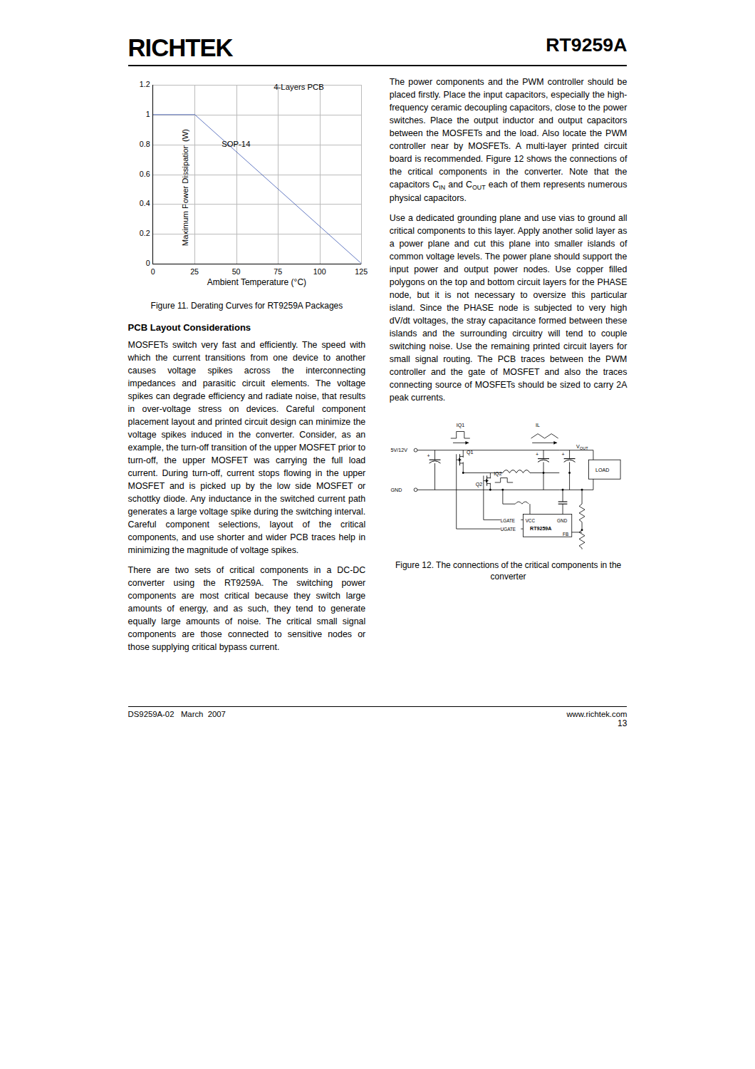RICHTEK
RT9259A
Maximum Power Dissipation (W)
1.2
1
0.8
0.6
0.4
0.2
0
0
25
50
75
100
125
4-Layers PCB
SOP-14
Ambient Temperature (°C)
Figure 11. Derating Curves for RT9259A Packages
PCB Layout Considerations
MOSFETs switch very fast and efficiently. The speed with which the current transitions from one device to another causes voltage spikes across the interconnecting impedances and parasitic circuit elements. The voltage spikes can degrade efficiency and radiate noise, that results in over-voltage stress on devices. Careful component placement layout and printed circuit design can minimize the voltage spikes induced in the converter. Consider, as an example, the turn-off transition of the upper MOSFET prior to turn-off, the upper MOSFET was carrying the full load current. During turn-off, current stops flowing in the upper MOSFET and is picked up by the low side MOSFET or schottky diode. Any inductance in the switched current path generates a large voltage spike during the switching interval. Careful component selections, layout of the critical components, and use shorter and wider PCB traces help in minimizing the magnitude of voltage spikes.
There are two sets of critical components in a DC-DC converter using the RT9259A. The switching power components are most critical because they switch large amounts of energy, and as such, they tend to generate equally large amounts of noise. The critical small signal components are those connected to sensitive nodes or those supplying critical bypass current.
The power components and the PWM controller should be placed firstly. Place the input capacitors, especially the high-frequency ceramic decoupling capacitors, close to the power switches. Place the output inductor and output capacitors between the MOSFETs and the load. Also locate the PWM controller near by MOSFETs. A multi-layer printed circuit board is recommended. Figure 12 shows the connections of the critical components in the converter. Note that the capacitors CIN and COUT each of them represents numerous physical capacitors.
Use a dedicated grounding plane and use vias to ground all critical components to this layer. Apply another solid layer as a power plane and cut this plane into smaller islands of common voltage levels. The power plane should support the input power and output power nodes. Use copper filled polygons on the top and bottom circuit layers for the PHASE node, but it is not necessary to oversize this particular island. Since the PHASE node is subjected to very high dV/dt voltages, the stray capacitance formed between these islands and the surrounding circuitry will tend to couple switching noise. Use the remaining printed circuit layers for small signal routing. The PCB traces between the PWM controller and the gate of MOSFET and also the traces connecting source of MOSFETs should be sized to carry 2A peak currents.
IQ1 IL 5V/12V GND + Q1 IQ2 Q2 + VOUT + LOAD VCC GND RT9259A FB LGATE UGATE
Figure 12. The connections of the critical components in the converter
DS9259A-02 March 2007
www.richtek.com
13